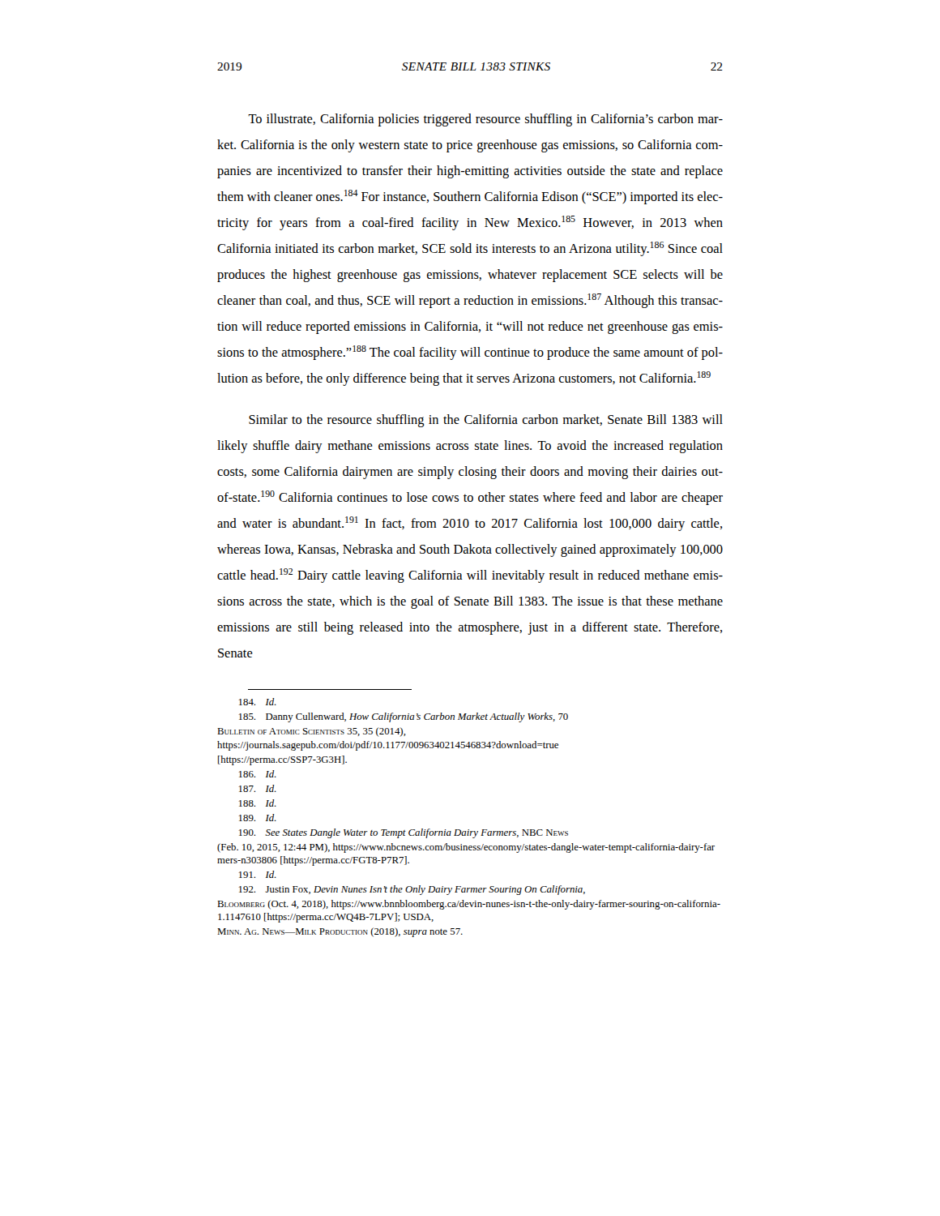2019 Senate Bill 1383 Stinks 22
To illustrate, California policies triggered resource shuffling in California’s carbon market. California is the only western state to price greenhouse gas emissions, so California companies are incentivized to transfer their high-emitting activities outside the state and replace them with cleaner ones.184 For instance, Southern California Edison (“SCE”) imported its electricity for years from a coal-fired facility in New Mexico.185 However, in 2013 when California initiated its carbon market, SCE sold its interests to an Arizona utility.186 Since coal produces the highest greenhouse gas emissions, whatever replacement SCE selects will be cleaner than coal, and thus, SCE will report a reduction in emissions.187 Although this transaction will reduce reported emissions in California, it “will not reduce net greenhouse gas emissions to the atmosphere.”188 The coal facility will continue to produce the same amount of pollution as before, the only difference being that it serves Arizona customers, not California.189
Similar to the resource shuffling in the California carbon market, Senate Bill 1383 will likely shuffle dairy methane emissions across state lines. To avoid the increased regulation costs, some California dairymen are simply closing their doors and moving their dairies out-of-state.190 California continues to lose cows to other states where feed and labor are cheaper and water is abundant.191 In fact, from 2010 to 2017 California lost 100,000 dairy cattle, whereas Iowa, Kansas, Nebraska and South Dakota collectively gained approximately 100,000 cattle head.192 Dairy cattle leaving California will inevitably result in reduced methane emissions across the state, which is the goal of Senate Bill 1383. The issue is that these methane emissions are still being released into the atmosphere, just in a different state. Therefore, Senate
184. Id.
185. Danny Cullenward, How California’s Carbon Market Actually Works, 70
Bulletin of Atomic Scientists 35, 35 (2014),
https://journals.sagepub.com/doi/pdf/10.1177/0096340214546834?download=true
[https://perma.cc/SSP7-3G3H].
186. Id.
187. Id.
188. Id.
189. Id.
190. See States Dangle Water to Tempt California Dairy Farmers, NBC News
(Feb. 10, 2015, 12:44 PM), https://www.nbcnews.com/business/economy/states-dangle-water-tempt-california-dairy-farmers-n303806 [https://perma.cc/FGT8-P7R7].
191. Id.
192. Justin Fox, Devin Nunes Isn’t the Only Dairy Farmer Souring On California,
Bloomberg (Oct. 4, 2018), https://www.bnnbloomberg.ca/devin-nunes-isn-t-the-only-dairy-farmer-souring-on-california-1.1147610 [https://perma.cc/WQ4B-7LPV]; USDA,
Minn. Ag. News—Milk Production (2018), supra note 57.